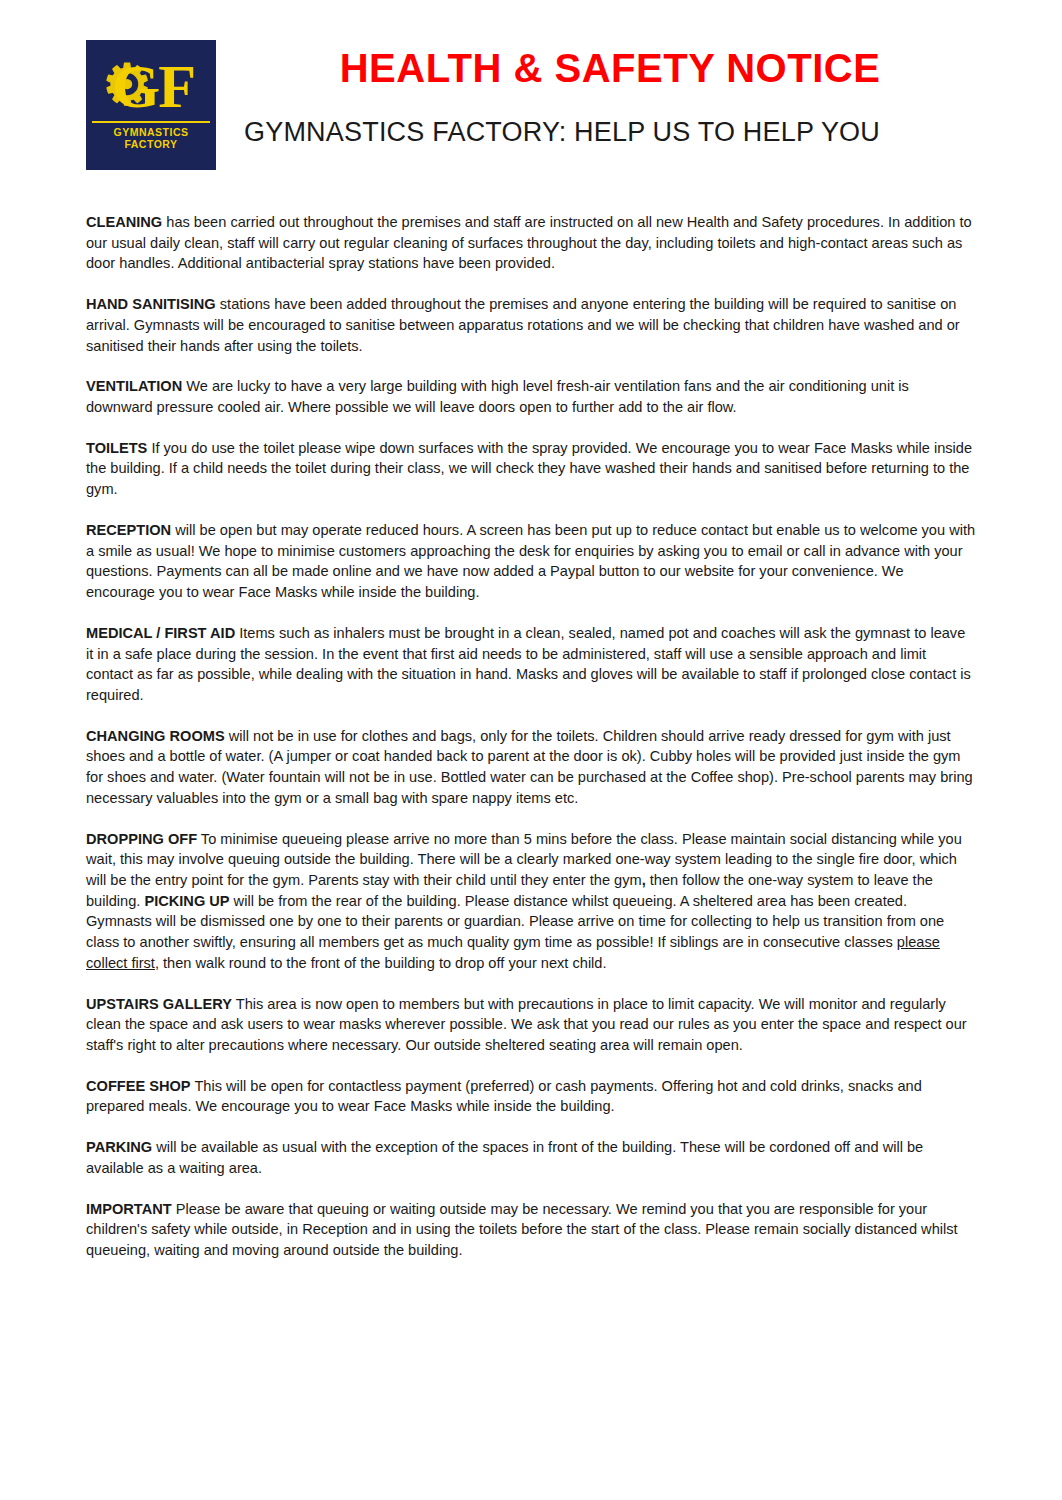GF
GYMNASTICS FACTORY
Health & Safety Notice
GYMNASTICS FACTORY: HELP US TO HELP YOU
CLEANING has been carried out throughout the premises and staff are instructed on all new Health and Safety procedures. In addition to our usual daily clean, staff will carry out regular cleaning of surfaces throughout the day, including toilets and high-contact areas such as door handles. Additional antibacterial spray stations have been provided.
HAND SANITISING stations have been added throughout the premises and anyone entering the building will be required to sanitise on arrival. Gymnasts will be encouraged to sanitise between apparatus rotations and we will be checking that children have washed and or sanitised their hands after using the toilets.
VENTILATION We are lucky to have a very large building with high level fresh-air ventilation fans and the air conditioning unit is downward pressure cooled air. Where possible we will leave doors open to further add to the air flow.
TOILETS If you do use the toilet please wipe down surfaces with the spray provided. We encourage you to wear Face Masks while inside the building. If a child needs the toilet during their class, we will check they have washed their hands and sanitised before returning to the gym.
RECEPTION will be open but may operate reduced hours. A screen has been put up to reduce contact but enable us to welcome you with a smile as usual! We hope to minimise customers approaching the desk for enquiries by asking you to email or call in advance with your questions. Payments can all be made online and we have now added a Paypal button to our website for your convenience. We encourage you to wear Face Masks while inside the building.
MEDICAL / FIRST AID Items such as inhalers must be brought in a clean, sealed, named pot and coaches will ask the gymnast to leave it in a safe place during the session. In the event that first aid needs to be administered, staff will use a sensible approach and limit contact as far as possible, while dealing with the situation in hand. Masks and gloves will be available to staff if prolonged close contact is required.
CHANGING ROOMS will not be in use for clothes and bags, only for the toilets. Children should arrive ready dressed for gym with just shoes and a bottle of water. (A jumper or coat handed back to parent at the door is ok). Cubby holes will be provided just inside the gym for shoes and water. (Water fountain will not be in use. Bottled water can be purchased at the Coffee shop). Pre-school parents may bring necessary valuables into the gym or a small bag with spare nappy items etc.
DROPPING OFF To minimise queueing please arrive no more than 5 mins before the class. Please maintain social distancing while you wait, this may involve queuing outside the building. There will be a clearly marked one-way system leading to the single fire door, which will be the entry point for the gym. Parents stay with their child until they enter the gym, then follow the one-way system to leave the building. PICKING UP will be from the rear of the building. Please distance whilst queueing. A sheltered area has been created. Gymnasts will be dismissed one by one to their parents or guardian. Please arrive on time for collecting to help us transition from one class to another swiftly, ensuring all members get as much quality gym time as possible! If siblings are in consecutive classes please collect first, then walk round to the front of the building to drop off your next child.
UPSTAIRS GALLERY This area is now open to members but with precautions in place to limit capacity. We will monitor and regularly clean the space and ask users to wear masks wherever possible. We ask that you read our rules as you enter the space and respect our staff's right to alter precautions where necessary. Our outside sheltered seating area will remain open.
COFFEE SHOP This will be open for contactless payment (preferred) or cash payments. Offering hot and cold drinks, snacks and prepared meals. We encourage you to wear Face Masks while inside the building.
PARKING will be available as usual with the exception of the spaces in front of the building. These will be cordoned off and will be available as a waiting area.
IMPORTANT Please be aware that queuing or waiting outside may be necessary. We remind you that you are responsible for your children's safety while outside, in Reception and in using the toilets before the start of the class. Please remain socially distanced whilst queueing, waiting and moving around outside the building.